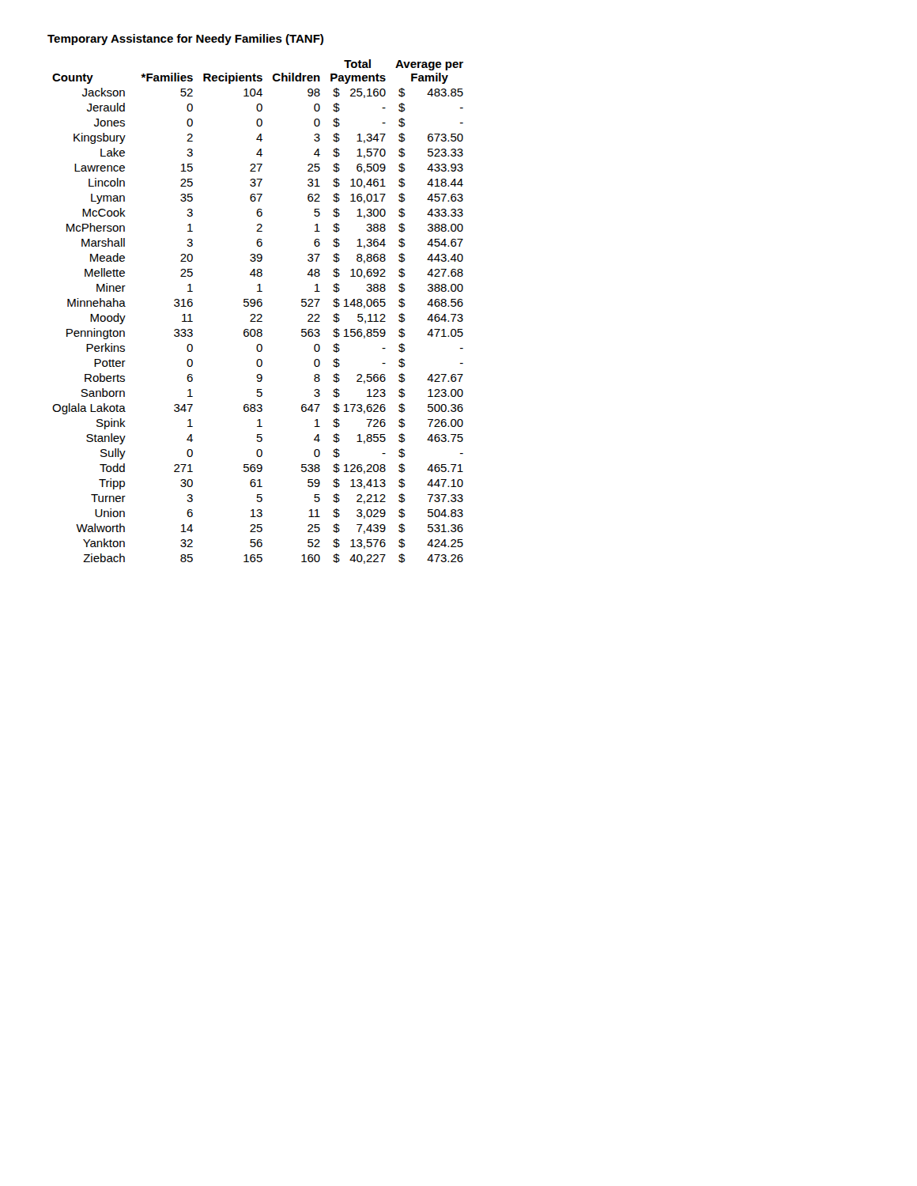Temporary Assistance for Needy Families (TANF)
| County | *Families | Recipients | Children | Total Payments | Average per Family |
| --- | --- | --- | --- | --- | --- |
| Jackson | 52 | 104 | 98 | $ | 25,160 | $ | 483.85 |
| Jerauld | 0 | 0 | 0 | $ | - | $ | - |
| Jones | 0 | 0 | 0 | $ | - | $ | - |
| Kingsbury | 2 | 4 | 3 | $ | 1,347 | $ | 673.50 |
| Lake | 3 | 4 | 4 | $ | 1,570 | $ | 523.33 |
| Lawrence | 15 | 27 | 25 | $ | 6,509 | $ | 433.93 |
| Lincoln | 25 | 37 | 31 | $ | 10,461 | $ | 418.44 |
| Lyman | 35 | 67 | 62 | $ | 16,017 | $ | 457.63 |
| McCook | 3 | 6 | 5 | $ | 1,300 | $ | 433.33 |
| McPherson | 1 | 2 | 1 | $ | 388 | $ | 388.00 |
| Marshall | 3 | 6 | 6 | $ | 1,364 | $ | 454.67 |
| Meade | 20 | 39 | 37 | $ | 8,868 | $ | 443.40 |
| Mellette | 25 | 48 | 48 | $ | 10,692 | $ | 427.68 |
| Miner | 1 | 1 | 1 | $ | 388 | $ | 388.00 |
| Minnehaha | 316 | 596 | 527 | $ | 148,065 | $ | 468.56 |
| Moody | 11 | 22 | 22 | $ | 5,112 | $ | 464.73 |
| Pennington | 333 | 608 | 563 | $ | 156,859 | $ | 471.05 |
| Perkins | 0 | 0 | 0 | $ | - | $ | - |
| Potter | 0 | 0 | 0 | $ | - | $ | - |
| Roberts | 6 | 9 | 8 | $ | 2,566 | $ | 427.67 |
| Sanborn | 1 | 5 | 3 | $ | 123 | $ | 123.00 |
| Oglala Lakota | 347 | 683 | 647 | $ | 173,626 | $ | 500.36 |
| Spink | 1 | 1 | 1 | $ | 726 | $ | 726.00 |
| Stanley | 4 | 5 | 4 | $ | 1,855 | $ | 463.75 |
| Sully | 0 | 0 | 0 | $ | - | $ | - |
| Todd | 271 | 569 | 538 | $ | 126,208 | $ | 465.71 |
| Tripp | 30 | 61 | 59 | $ | 13,413 | $ | 447.10 |
| Turner | 3 | 5 | 5 | $ | 2,212 | $ | 737.33 |
| Union | 6 | 13 | 11 | $ | 3,029 | $ | 504.83 |
| Walworth | 14 | 25 | 25 | $ | 7,439 | $ | 531.36 |
| Yankton | 32 | 56 | 52 | $ | 13,576 | $ | 424.25 |
| Ziebach | 85 | 165 | 160 | $ | 40,227 | $ | 473.26 |